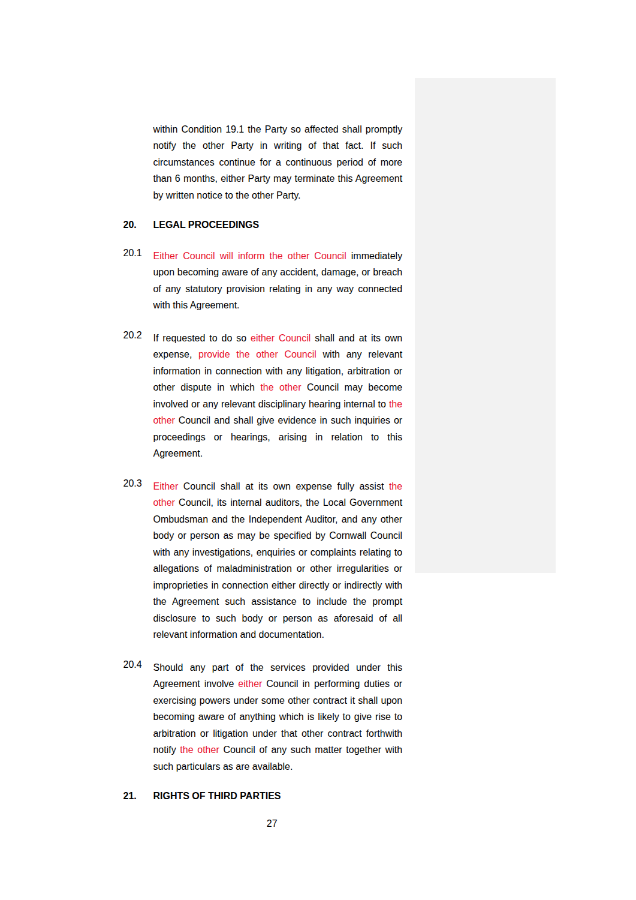within Condition 19.1 the Party so affected shall promptly notify the other Party in writing of that fact. If such circumstances continue for a continuous period of more than 6 months, either Party may terminate this Agreement by written notice to the other Party.
20. LEGAL PROCEEDINGS
20.1
Either Council will inform the other Council immediately upon becoming aware of any accident, damage, or breach of any statutory provision relating in any way connected with this Agreement.
20.2
If requested to do so either Council shall and at its own expense, provide the other Council with any relevant information in connection with any litigation, arbitration or other dispute in which the other Council may become involved or any relevant disciplinary hearing internal to the other Council and shall give evidence in such inquiries or proceedings or hearings, arising in relation to this Agreement.
20.3
Either Council shall at its own expense fully assist the other Council, its internal auditors, the Local Government Ombudsman and the Independent Auditor, and any other body or person as may be specified by Cornwall Council with any investigations, enquiries or complaints relating to allegations of maladministration or other irregularities or improprieties in connection either directly or indirectly with the Agreement such assistance to include the prompt disclosure to such body or person as aforesaid of all relevant information and documentation.
20.4
Should any part of the services provided under this Agreement involve either Council in performing duties or exercising powers under some other contract it shall upon becoming aware of anything which is likely to give rise to arbitration or litigation under that other contract forthwith notify the other Council of any such matter together with such particulars as are available.
21. RIGHTS OF THIRD PARTIES
27